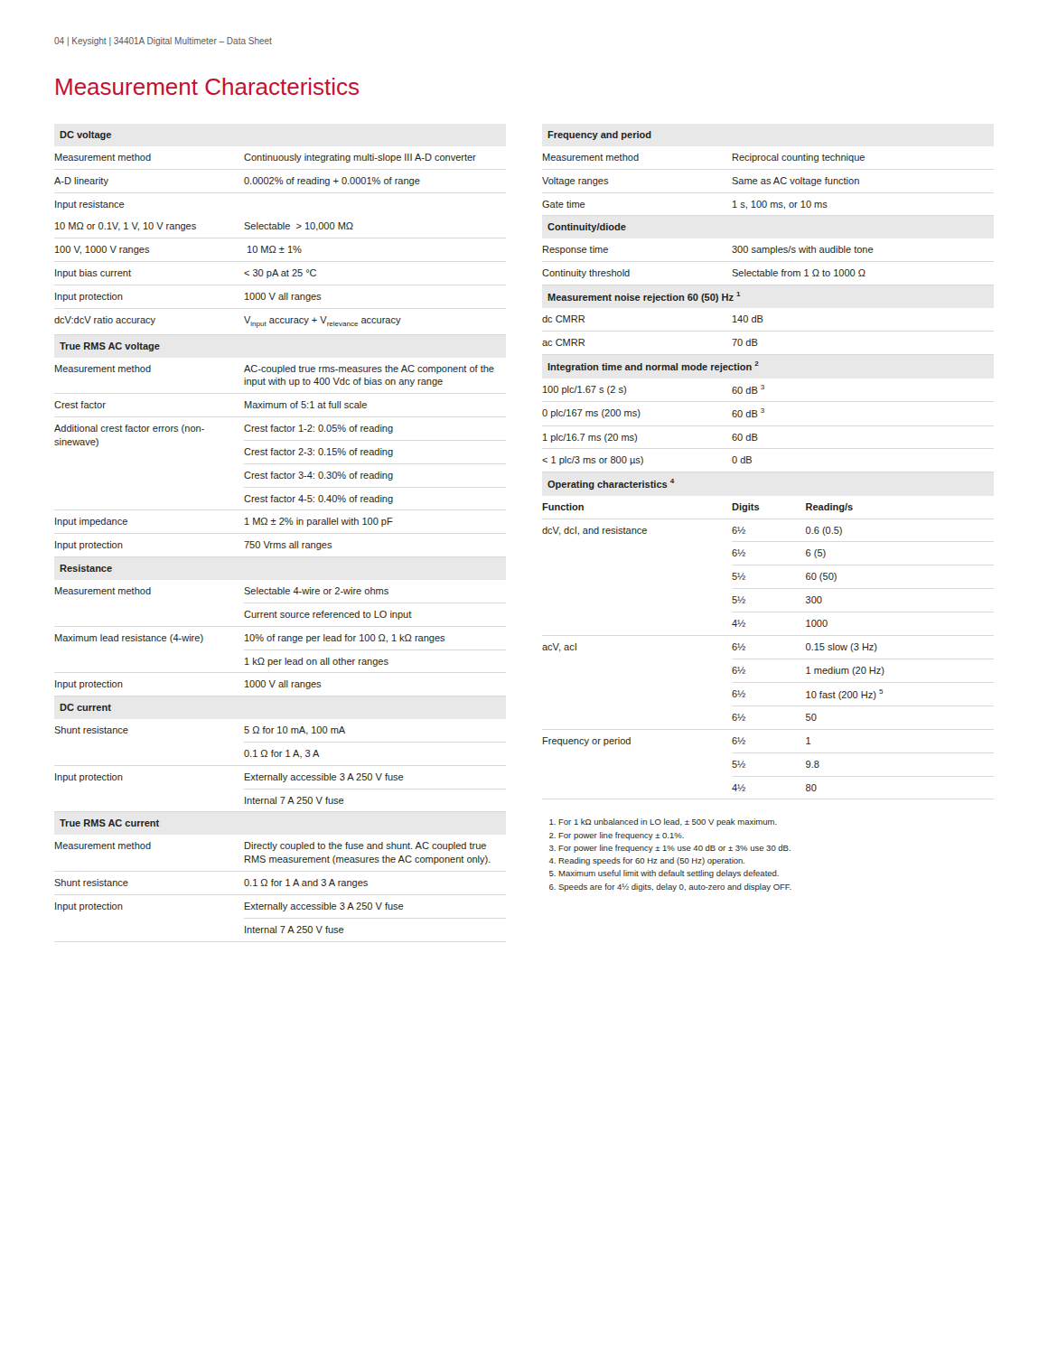04 | Keysight | 34401A Digital Multimeter – Data Sheet
Measurement Characteristics
| DC voltage |
| Measurement method | Continuously integrating multi-slope III A-D converter |
| A-D linearity | 0.0002% of reading + 0.0001% of range |
| Input resistance | |
| 10 MΩ or 0.1V, 1 V, 10 V ranges | Selectable > 10,000 MΩ |
| 100 V, 1000 V ranges | 10 MΩ ± 1% |
| Input bias current | < 30 pA at 25 °C |
| Input protection | 1000 V all ranges |
| dcV:dcV ratio accuracy | V input accuracy + V relevance accuracy |
| True RMS AC voltage |
| Measurement method | AC-coupled true rms-measures the AC component of the input with up to 400 Vdc of bias on any range |
| Crest factor | Maximum of 5:1 at full scale |
| Additional crest factor errors (non-sinewave) | Crest factor 1-2: 0.05% of reading |
| Crest factor 2-3: 0.15% of reading |
| Crest factor 3-4: 0.30% of reading |
| Crest factor 4-5: 0.40% of reading |
| Input impedance | 1 MΩ ± 2% in parallel with 100 pF |
| Input protection | 750 Vrms all ranges |
| Resistance |
| Measurement method | Selectable 4-wire or 2-wire ohms |
| Current source referenced to LO input |
| Maximum lead resistance (4-wire) | 10% of range per lead for 100 Ω, 1 kΩ ranges |
| 1 kΩ per lead on all other ranges |
| Input protection | 1000 V all ranges |
| DC current |
| Shunt resistance | 5 Ω for 10 mA, 100 mA |
| 0.1 Ω for 1 A, 3 A |
| Input protection | Externally accessible 3 A 250 V fuse |
| Internal 7 A 250 V fuse |
| True RMS AC current |
| Measurement method | Directly coupled to the fuse and shunt. AC coupled true RMS measurement (measures the AC component only). |
| Shunt resistance | 0.1 Ω for 1 A and 3 A ranges |
| Input protection | Externally accessible 3 A 250 V fuse |
| Internal 7 A 250 V fuse |
| Frequency and period |
| Measurement method | Reciprocal counting technique |
| Voltage ranges | Same as AC voltage function |
| Gate time | 1 s, 100 ms, or 10 ms |
| Continuity/diode |
| Response time | 300 samples/s with audible tone |
| Continuity threshold | Selectable from 1 Ω to 1000 Ω |
| Measurement noise rejection 60 (50) Hz 1 |
| dc CMRR | 140 dB |
| ac CMRR | 70 dB |
| Integration time and normal mode rejection 2 |
| 100 plc/1.67 s (2 s) | 60 dB 3 |
| 0 plc/167 ms (200 ms) | 60 dB 3 |
| 1 plc/16.7 ms (20 ms) | 60 dB |
| < 1 plc/3 ms or 800 µs) | 0 dB |
| Operating characteristics 4 |
| Function | Digits | Reading/s |
| dcV, dcI, and resistance | 6½ | 0.6 (0.5) |
| 6½ | 6 (5) |
| 5½ | 60 (50) |
| 5½ | 300 |
| 4½ | 1000 |
| acV, acI | 6½ | 0.15 slow (3 Hz) |
| 6½ | 1 medium (20 Hz) |
| 6½ | 10 fast (200 Hz) 5 |
| 6½ | 50 |
| Frequency or period | 6½ | 1 |
| 5½ | 9.8 |
| 4½ | 80 |
For 1 kΩ unbalanced in LO lead, ± 500 V peak maximum.
For power line frequency ± 0.1%.
For power line frequency ± 1% use 40 dB or ± 3% use 30 dB.
Reading speeds for 60 Hz and (50 Hz) operation.
Maximum useful limit with default settling delays defeated.
Speeds are for 4½ digits, delay 0, auto-zero and display OFF.